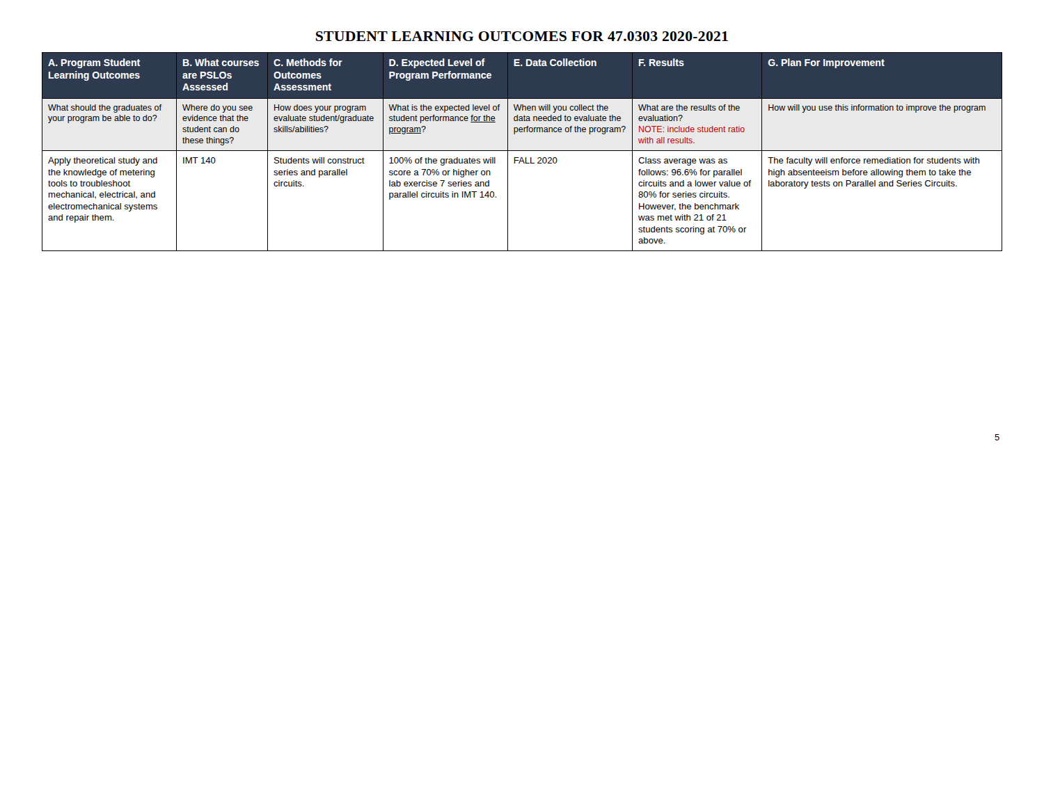STUDENT LEARNING OUTCOMES FOR 47.0303 2020-2021
| A. Program Student Learning Outcomes | B. What courses are PSLOs Assessed | C. Methods for Outcomes Assessment | D. Expected Level of Program Performance | E. Data Collection | F. Results | G. Plan For Improvement |
| --- | --- | --- | --- | --- | --- | --- |
| What should the graduates of your program be able to do? | Where do you see evidence that the student can do these things? | How does your program evaluate student/graduate skills/abilities? | What is the expected level of student performance for the program ? | When will you collect the data needed to evaluate the performance of the program? | What are the results of the evaluation? NOTE: include student ratio with all results. | How will you use this information to improve the program |
| Apply theoretical study and the knowledge of metering tools to troubleshoot mechanical, electrical, and electromechanical systems and repair them. | IMT 140 | Students will construct series and parallel circuits. | 100% of the graduates will score a 70% or higher on lab exercise 7 series and parallel circuits in IMT 140. | FALL 2020 | Class average was as follows: 96.6% for parallel circuits and a lower value of 80% for series circuits. However, the benchmark was met with 21 of 21 students scoring at 70% or above. | The faculty will enforce remediation for students with high absenteeism before allowing them to take the laboratory tests on Parallel and Series Circuits. |
5